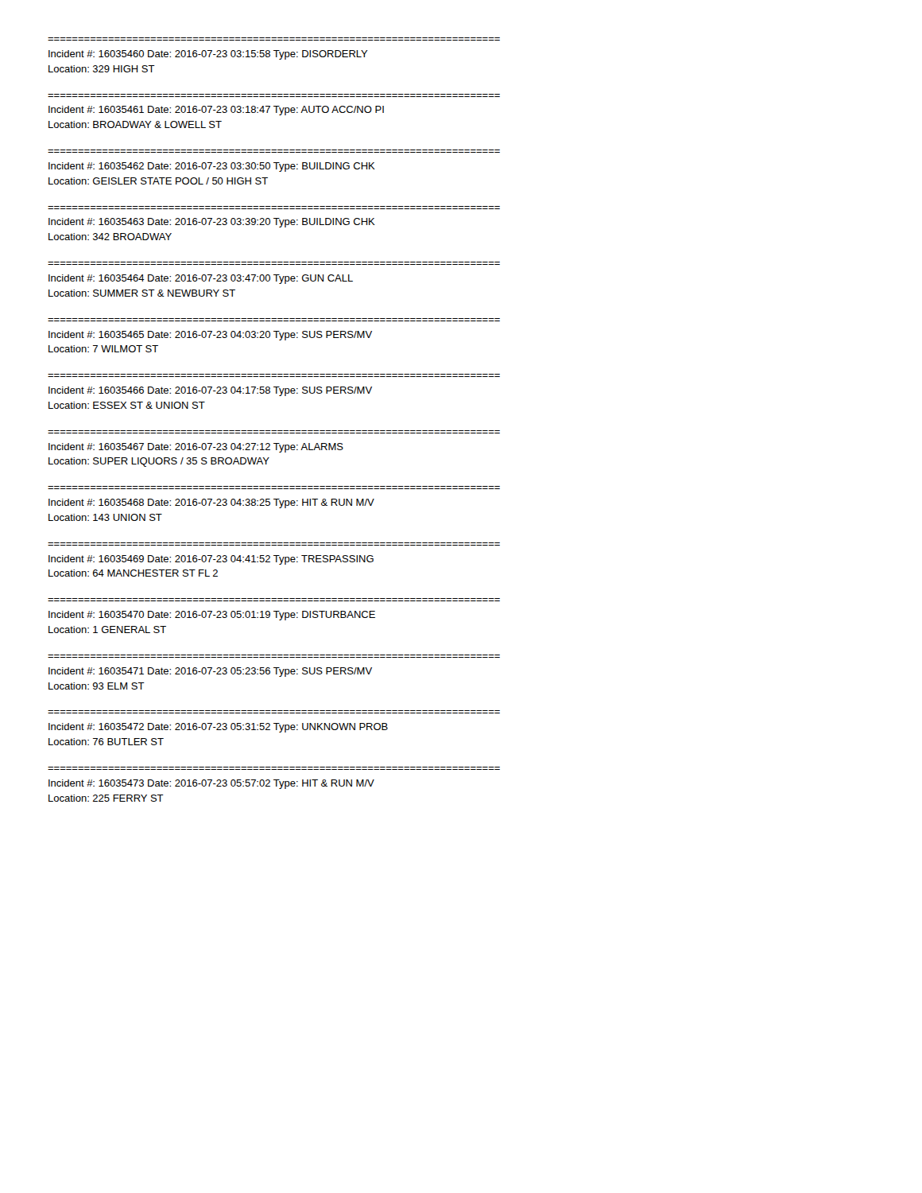===========================================================================
Incident #: 16035460 Date: 2016-07-23 03:15:58 Type: DISORDERLY
Location: 329 HIGH ST
===========================================================================
Incident #: 16035461 Date: 2016-07-23 03:18:47 Type: AUTO ACC/NO PI
Location: BROADWAY & LOWELL ST
===========================================================================
Incident #: 16035462 Date: 2016-07-23 03:30:50 Type: BUILDING CHK
Location: GEISLER STATE POOL / 50 HIGH ST
===========================================================================
Incident #: 16035463 Date: 2016-07-23 03:39:20 Type: BUILDING CHK
Location: 342 BROADWAY
===========================================================================
Incident #: 16035464 Date: 2016-07-23 03:47:00 Type: GUN CALL
Location: SUMMER ST & NEWBURY ST
===========================================================================
Incident #: 16035465 Date: 2016-07-23 04:03:20 Type: SUS PERS/MV
Location: 7 WILMOT ST
===========================================================================
Incident #: 16035466 Date: 2016-07-23 04:17:58 Type: SUS PERS/MV
Location: ESSEX ST & UNION ST
===========================================================================
Incident #: 16035467 Date: 2016-07-23 04:27:12 Type: ALARMS
Location: SUPER LIQUORS / 35 S BROADWAY
===========================================================================
Incident #: 16035468 Date: 2016-07-23 04:38:25 Type: HIT & RUN M/V
Location: 143 UNION ST
===========================================================================
Incident #: 16035469 Date: 2016-07-23 04:41:52 Type: TRESPASSING
Location: 64 MANCHESTER ST FL 2
===========================================================================
Incident #: 16035470 Date: 2016-07-23 05:01:19 Type: DISTURBANCE
Location: 1 GENERAL ST
===========================================================================
Incident #: 16035471 Date: 2016-07-23 05:23:56 Type: SUS PERS/MV
Location: 93 ELM ST
===========================================================================
Incident #: 16035472 Date: 2016-07-23 05:31:52 Type: UNKNOWN PROB
Location: 76 BUTLER ST
===========================================================================
Incident #: 16035473 Date: 2016-07-23 05:57:02 Type: HIT & RUN M/V
Location: 225 FERRY ST